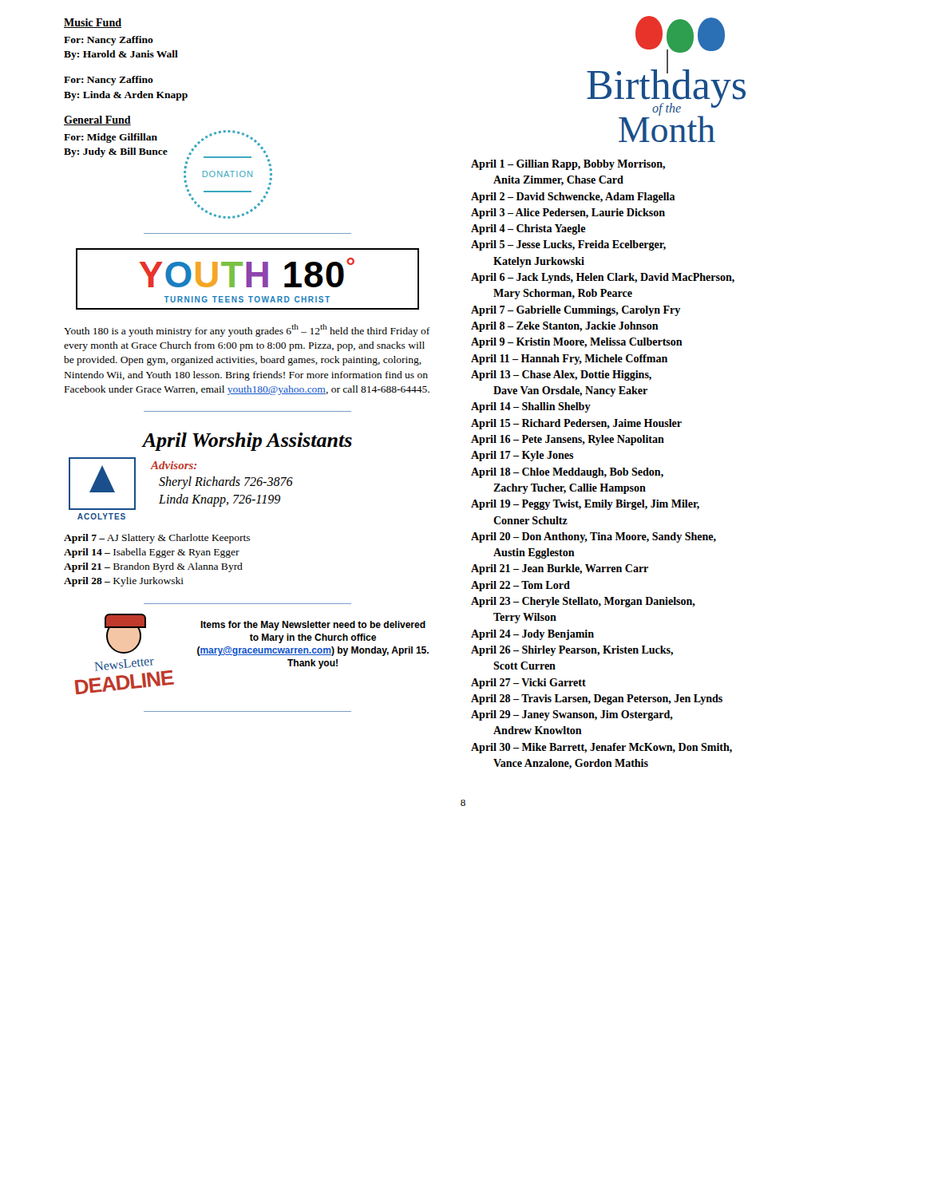Music Fund
For: Nancy Zaffino
By: Harold & Janis Wall
For: Nancy Zaffino
By: Linda & Arden Knapp
General Fund
For: Midge Gilfillan
By: Judy & Bill Bunce
Donation
YOUTH 180°
TURNING TEENS TOWARD CHRIST
Youth 180 is a youth ministry for any youth grades 6th – 12th held the third Friday of every month at Grace Church from 6:00 pm to 8:00 pm. Pizza, pop, and snacks will be provided. Open gym, organized activities, board games, rock painting, coloring, Nintendo Wii, and Youth 180 lesson. Bring friends! For more information find us on Facebook under Grace Warren, email youth180@yahoo.com, or call 814-688-64445.
April Worship Assistants
ACOLYTES
Advisors:
Sheryl Richards 726-3876
Linda Knapp, 726-1199
April 7 – AJ Slattery & Charlotte Keeports
April 14 – Isabella Egger & Ryan Egger
April 21 – Brandon Byrd & Alanna Byrd
April 28 – Kylie Jurkowski
NewsLetter DEADLINE
Items for the May Newsletter need to be delivered to Mary in the Church office (mary@graceumcwarren.com) by Monday, April 15. Thank you!
Birthdays
of the Month
April 1 – Gillian Rapp, Bobby Morrison, Anita Zimmer, Chase Card
April 2 – David Schwencke, Adam Flagella
April 3 – Alice Pedersen, Laurie Dickson
April 4 – Christa Yaegle
April 5 – Jesse Lucks, Freida Ecelberger, Katelyn Jurkowski
April 6 – Jack Lynds, Helen Clark, David MacPherson, Mary Schorman, Rob Pearce
April 7 – Gabrielle Cummings, Carolyn Fry
April 8 – Zeke Stanton, Jackie Johnson
April 9 – Kristin Moore, Melissa Culbertson
April 11 – Hannah Fry, Michele Coffman
April 13 – Chase Alex, Dottie Higgins, Dave Van Orsdale, Nancy Eaker
April 14 – Shallin Shelby
April 15 – Richard Pedersen, Jaime Housler
April 16 – Pete Jansens, Rylee Napolitan
April 17 – Kyle Jones
April 18 – Chloe Meddaugh, Bob Sedon, Zachry Tucher, Callie Hampson
April 19 – Peggy Twist, Emily Birgel, Jim Miler, Conner Schultz
April 20 – Don Anthony, Tina Moore, Sandy Shene, Austin Eggleston
April 21 – Jean Burkle, Warren Carr
April 22 – Tom Lord
April 23 – Cheryle Stellato, Morgan Danielson, Terry Wilson
April 24 – Jody Benjamin
April 26 – Shirley Pearson, Kristen Lucks, Scott Curren
April 27 – Vicki Garrett
April 28 – Travis Larsen, Degan Peterson, Jen Lynds
April 29 – Janey Swanson, Jim Ostergard, Andrew Knowlton
April 30 – Mike Barrett, Jenafer McKown, Don Smith, Vance Anzalone, Gordon Mathis
8